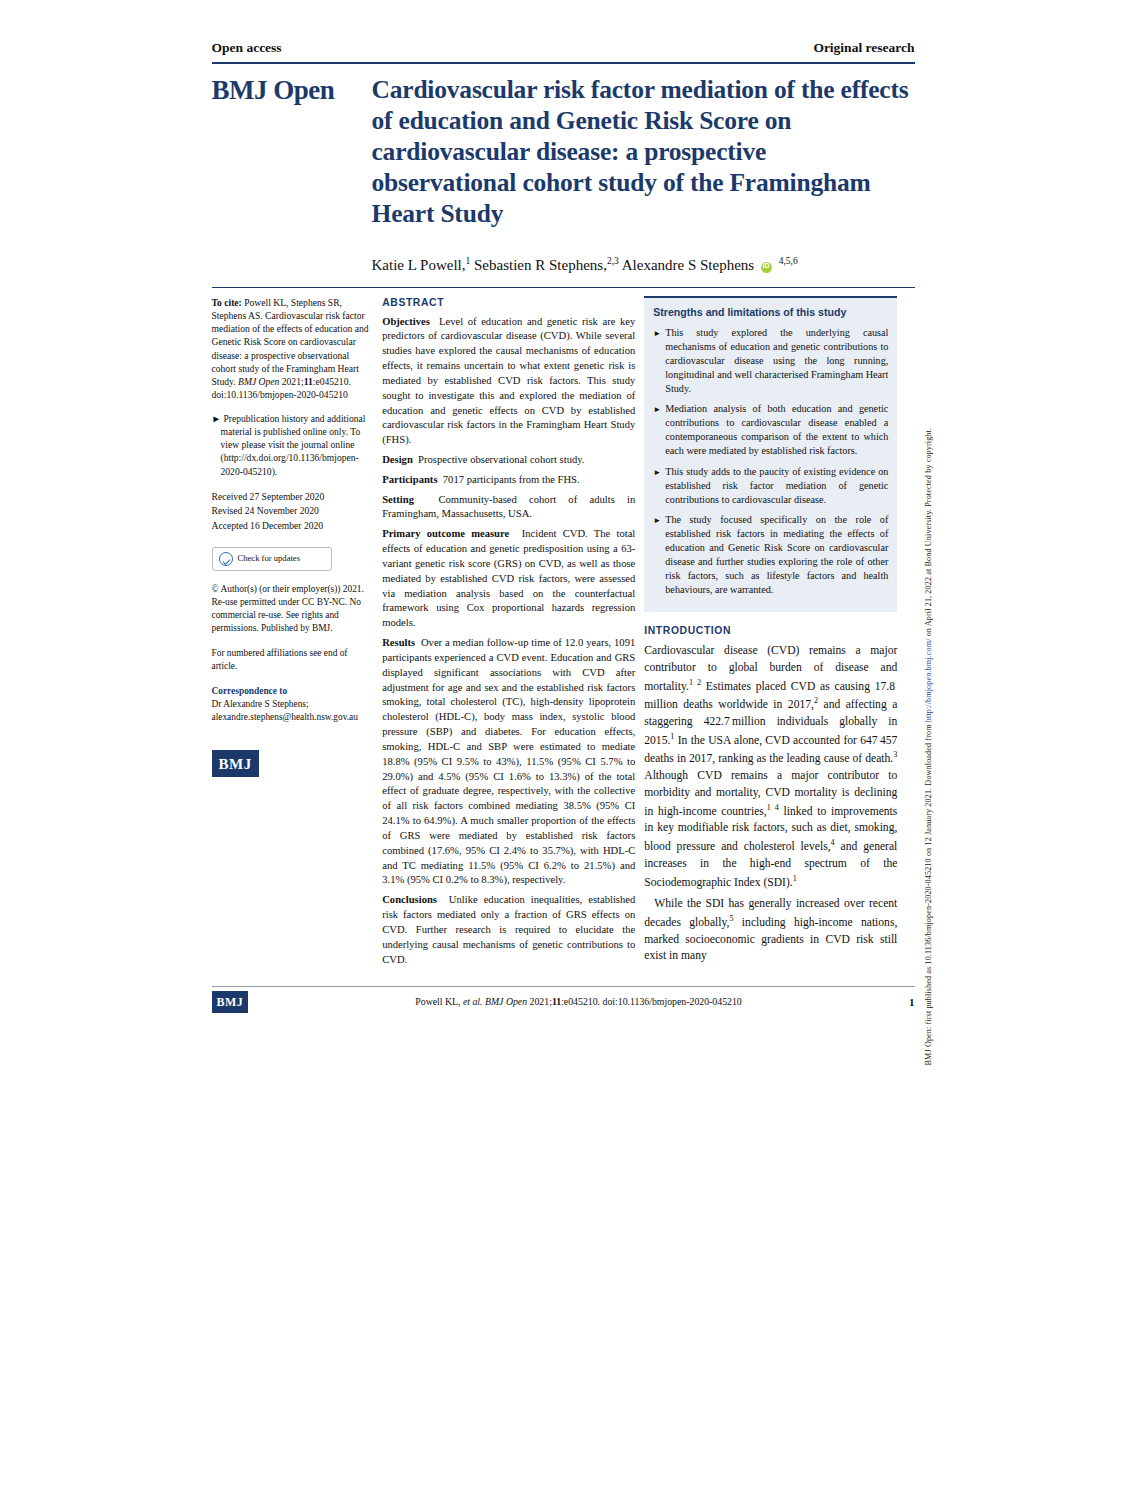BMJ Open: first published as 10.1136/bmjopen-2020-045210 on 12 January 2021. Downloaded from http://bmjopen.bmj.com/ on April 21, 2022 at Bond University. Protected by copyright.
Open access
Original research
BMJ Open
Cardiovascular risk factor mediation of the effects of education and Genetic Risk Score on cardiovascular disease: a prospective observational cohort study of the Framingham Heart Study
Katie L Powell,1 Sebastien R Stephens,2,3 Alexandre S Stephens 4,5,6
To cite: Powell KL, Stephens SR, Stephens AS. Cardiovascular risk factor mediation of the effects of education and Genetic Risk Score on cardiovascular disease: a prospective observational cohort study of the Framingham Heart Study. BMJ Open 2021;11:e045210. doi:10.1136/bmjopen-2020-045210
► Prepublication history and additional material is published online only. To view please visit the journal online (http://dx.doi.org/10.1136/bmjopen-2020-045210).
Received 27 September 2020
Revised 24 November 2020
Accepted 16 December 2020
Check for updates
© Author(s) (or their employer(s)) 2021. Re-use permitted under CC BY-NC. No commercial re-use. See rights and permissions. Published by BMJ.
For numbered affiliations see end of article.
Correspondence to
Dr Alexandre S Stephens;
alexandre.stephens@health.nsw.gov.au
BMJ
Abstract
Objectives Level of education and genetic risk are key predictors of cardiovascular disease (CVD). While several studies have explored the causal mechanisms of education effects, it remains uncertain to what extent genetic risk is mediated by established CVD risk factors. This study sought to investigate this and explored the mediation of education and genetic effects on CVD by established cardiovascular risk factors in the Framingham Heart Study (FHS).
Design Prospective observational cohort study.
Participants 7017 participants from the FHS.
Setting Community-based cohort of adults in Framingham, Massachusetts, USA.
Primary outcome measure Incident CVD. The total effects of education and genetic predisposition using a 63-variant genetic risk score (GRS) on CVD, as well as those mediated by established CVD risk factors, were assessed via mediation analysis based on the counterfactual framework using Cox proportional hazards regression models.
Results Over a median follow-up time of 12.0 years, 1091 participants experienced a CVD event. Education and GRS displayed significant associations with CVD after adjustment for age and sex and the established risk factors smoking, total cholesterol (TC), high-density lipoprotein cholesterol (HDL-C), body mass index, systolic blood pressure (SBP) and diabetes. For education effects, smoking, HDL-C and SBP were estimated to mediate 18.8% (95% CI 9.5% to 43%), 11.5% (95% CI 5.7% to 29.0%) and 4.5% (95% CI 1.6% to 13.3%) of the total effect of graduate degree, respectively, with the collective of all risk factors combined mediating 38.5% (95% CI 24.1% to 64.9%). A much smaller proportion of the effects of GRS were mediated by established risk factors combined (17.6%, 95% CI 2.4% to 35.7%), with HDL-C and TC mediating 11.5% (95% CI 6.2% to 21.5%) and 3.1% (95% CI 0.2% to 8.3%), respectively.
Conclusions Unlike education inequalities, established risk factors mediated only a fraction of GRS effects on CVD. Further research is required to elucidate the underlying causal mechanisms of genetic contributions to CVD.
Strengths and limitations of this study
This study explored the underlying causal mechanisms of education and genetic contributions to cardiovascular disease using the long running, longitudinal and well characterised Framingham Heart Study.
Mediation analysis of both education and genetic contributions to cardiovascular disease enabled a contemporaneous comparison of the extent to which each were mediated by established risk factors.
This study adds to the paucity of existing evidence on established risk factor mediation of genetic contributions to cardiovascular disease.
The study focused specifically on the role of established risk factors in mediating the effects of education and Genetic Risk Score on cardiovascular disease and further studies exploring the role of other risk factors, such as lifestyle factors and health behaviours, are warranted.
INTRODUCTION
Cardiovascular disease (CVD) remains a major contributor to global burden of disease and mortality.1 2 Estimates placed CVD as causing 17.8 million deaths worldwide in 2017,2 and affecting a staggering 422.7 million individuals globally in 2015.1 In the USA alone, CVD accounted for 647 457 deaths in 2017, ranking as the leading cause of death.3 Although CVD remains a major contributor to morbidity and mortality, CVD mortality is declining in high-income countries,1 4 linked to improvements in key modifiable risk factors, such as diet, smoking, blood pressure and cholesterol levels,4 and general increases in the high-end spectrum of the Sociodemographic Index (SDI).1
While the SDI has generally increased over recent decades globally,5 including high-income nations, marked socioeconomic gradients in CVD risk still exist in many
BMJ
Powell KL, et al. BMJ Open 2021;11:e045210. doi:10.1136/bmjopen-2020-045210
1